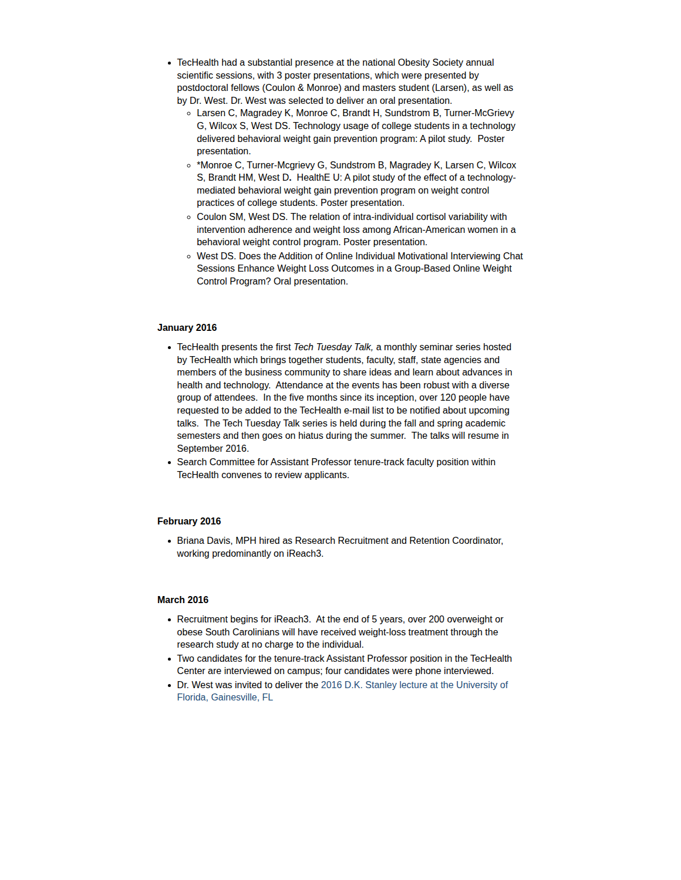TecHealth had a substantial presence at the national Obesity Society annual scientific sessions, with 3 poster presentations, which were presented by postdoctoral fellows (Coulon & Monroe) and masters student (Larsen), as well as by Dr. West. Dr. West was selected to deliver an oral presentation.
Larsen C, Magradey K, Monroe C, Brandt H, Sundstrom B, Turner-McGrievy G, Wilcox S, West DS. Technology usage of college students in a technology delivered behavioral weight gain prevention program: A pilot study. Poster presentation.
*Monroe C, Turner-Mcgrievy G, Sundstrom B, Magradey K, Larsen C, Wilcox S, Brandt HM, West D. HealthE U: A pilot study of the effect of a technology-mediated behavioral weight gain prevention program on weight control practices of college students. Poster presentation.
Coulon SM, West DS. The relation of intra-individual cortisol variability with intervention adherence and weight loss among African-American women in a behavioral weight control program. Poster presentation.
West DS. Does the Addition of Online Individual Motivational Interviewing Chat Sessions Enhance Weight Loss Outcomes in a Group-Based Online Weight Control Program? Oral presentation.
January 2016
TecHealth presents the first Tech Tuesday Talk, a monthly seminar series hosted by TecHealth which brings together students, faculty, staff, state agencies and members of the business community to share ideas and learn about advances in health and technology. Attendance at the events has been robust with a diverse group of attendees. In the five months since its inception, over 120 people have requested to be added to the TecHealth e-mail list to be notified about upcoming talks. The Tech Tuesday Talk series is held during the fall and spring academic semesters and then goes on hiatus during the summer. The talks will resume in September 2016.
Search Committee for Assistant Professor tenure-track faculty position within TecHealth convenes to review applicants.
February 2016
Briana Davis, MPH hired as Research Recruitment and Retention Coordinator, working predominantly on iReach3.
March 2016
Recruitment begins for iReach3. At the end of 5 years, over 200 overweight or obese South Carolinians will have received weight-loss treatment through the research study at no charge to the individual.
Two candidates for the tenure-track Assistant Professor position in the TecHealth Center are interviewed on campus; four candidates were phone interviewed.
Dr. West was invited to deliver the 2016 D.K. Stanley lecture at the University of Florida, Gainesville, FL